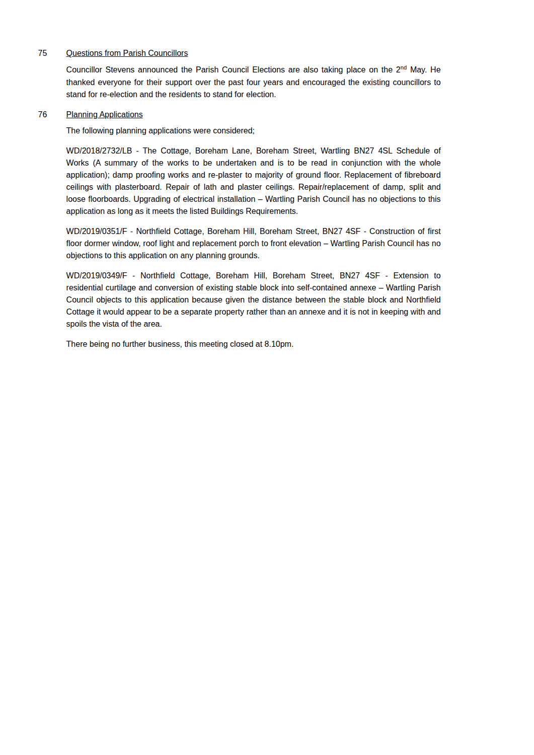75 Questions from Parish Councillors
Councillor Stevens announced the Parish Council Elections are also taking place on the 2nd May. He thanked everyone for their support over the past four years and encouraged the existing councillors to stand for re-election and the residents to stand for election.
76 Planning Applications
The following planning applications were considered;
WD/2018/2732/LB - The Cottage, Boreham Lane, Boreham Street, Wartling BN27 4SL Schedule of Works (A summary of the works to be undertaken and is to be read in conjunction with the whole application); damp proofing works and re-plaster to majority of ground floor. Replacement of fibreboard ceilings with plasterboard. Repair of lath and plaster ceilings. Repair/replacement of damp, split and loose floorboards. Upgrading of electrical installation – Wartling Parish Council has no objections to this application as long as it meets the listed Buildings Requirements.
WD/2019/0351/F - Northfield Cottage, Boreham Hill, Boreham Street, BN27 4SF - Construction of first floor dormer window, roof light and replacement porch to front elevation – Wartling Parish Council has no objections to this application on any planning grounds.
WD/2019/0349/F - Northfield Cottage, Boreham Hill, Boreham Street, BN27 4SF - Extension to residential curtilage and conversion of existing stable block into self-contained annexe – Wartling Parish Council objects to this application because given the distance between the stable block and Northfield Cottage it would appear to be a separate property rather than an annexe and it is not in keeping with and spoils the vista of the area.
There being no further business, this meeting closed at 8.10pm.